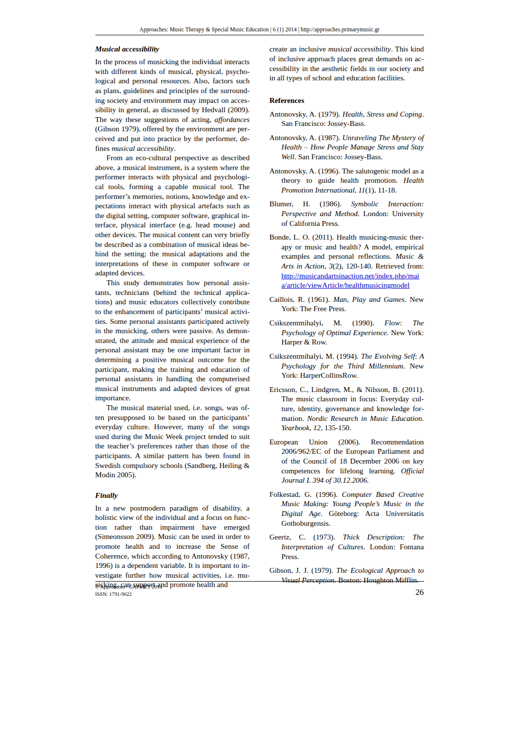Approaches: Music Therapy & Special Music Education | 6 (1) 2014 | http://approaches.primarymusic.gr
Musical accessibility
In the process of musicking the individual interacts with different kinds of musical, physical, psychological and personal resources. Also, factors such as plans, guidelines and principles of the surrounding society and environment may impact on accessibility in general, as discussed by Hedvall (2009). The way these suggestions of acting, affordances (Gibson 1979), offered by the environment are perceived and put into practice by the performer, defines musical accessibility.
From an eco-cultural perspective as described above, a musical instrument, is a system where the performer interacts with physical and psychological tools, forming a capable musical tool. The performer’s memories, notions, knowledge and expectations interact with physical artefacts such as the digital setting, computer software, graphical interface, physical interface (e.g. head mouse) and other devices. The musical content can very briefly be described as a combination of musical ideas behind the setting; the musical adaptations and the interpretations of these in computer software or adapted devices.
This study demonstrates how personal assistants, technicians (behind the technical applications) and music educators collectively contribute to the enhancement of participants’ musical activities. Some personal assistants participated actively in the musicking, others were passive. As demonstrated, the attitude and musical experience of the personal assistant may be one important factor in determining a positive musical outcome for the participant, making the training and education of personal assistants in handling the computerised musical instruments and adapted devices of great importance.
The musical material used, i.e. songs, was often presupposed to be based on the participants’ everyday culture. However, many of the songs used during the Music Week project tended to suit the teacher’s preferences rather than those of the participants. A similar pattern has been found in Swedish compulsory schools (Sandberg, Heiling & Modin 2005).
Finally
In a new postmodern paradigm of disability, a holistic view of the individual and a focus on function rather than impairment have emerged (Simeonsson 2009). Music can be used in order to promote health and to increase the Sense of Coherence, which according to Antonovsky (1987, 1996) is a dependent variable. It is important to investigate further how musical activities, i.e. musicking, can support and promote health and
create an inclusive musical accessibility. This kind of inclusive approach places great demands on accessibility in the aesthetic fields in our society and in all types of school and education facilities.
References
Antonovsky, A. (1979). Health, Stress and Coping. San Francisco: Jossey-Bass.
Antonovsky, A. (1987). Unraveling The Mystery of Health – How People Manage Stress and Stay Well. San Francisco: Jossey-Bass.
Antonovsky, A. (1996). The salutogenic model as a theory to guide health promotion. Health Promotion International, 11(1), 11-18.
Blumer, H. (1986). Symbolic Interaction: Perspective and Method. London: University of California Press.
Bonde, L. O. (2011). Health musicing-music therapy or music and health? A model, empirical examples and personal reflections. Music & Arts in Action, 3(2), 120-140. Retrieved from: http://musicandartsinaction.net/index.php/maia/article/viewArticle/healthmusicingmodel
Caillois, R. (1961). Man, Play and Games. New York: The Free Press.
Csikszentmihalyi, M. (1990). Flow: The Psychology of Optimal Experience. New York: Harper & Row.
Csikszentmihalyi, M. (1994). The Evolving Self: A Psychology for the Third Millennium. New York: HarperCollinsRow.
Ericsson, C., Lindgren, M., & Nilsson, B. (2011). The music classroom in focus: Everyday culture, identity, governance and knowledge formation. Nordic Research in Music Education. Yearbook, 12, 135-150.
European Union (2006). Recommendation 2006/962/EC of the European Parliament and of the Council of 18 December 2006 on key competences for lifelong learning. Official Journal L 394 of 30.12.2006.
Folkestad, G. (1996). Computer Based Creative Music Making: Young People’s Music in the Digital Age. Göteborg: Acta Universitatis Gothoburgensis.
Geertz, C. (1973). Thick Description: The Interpretation of Cultures. London: Fontana Press.
Gibson, J. J. (1979). The Ecological Approach to Visual Perception. Boston: Houghton Mifflin.
© Approaches / GAPMET 2014
ISSN: 1791-9622
26